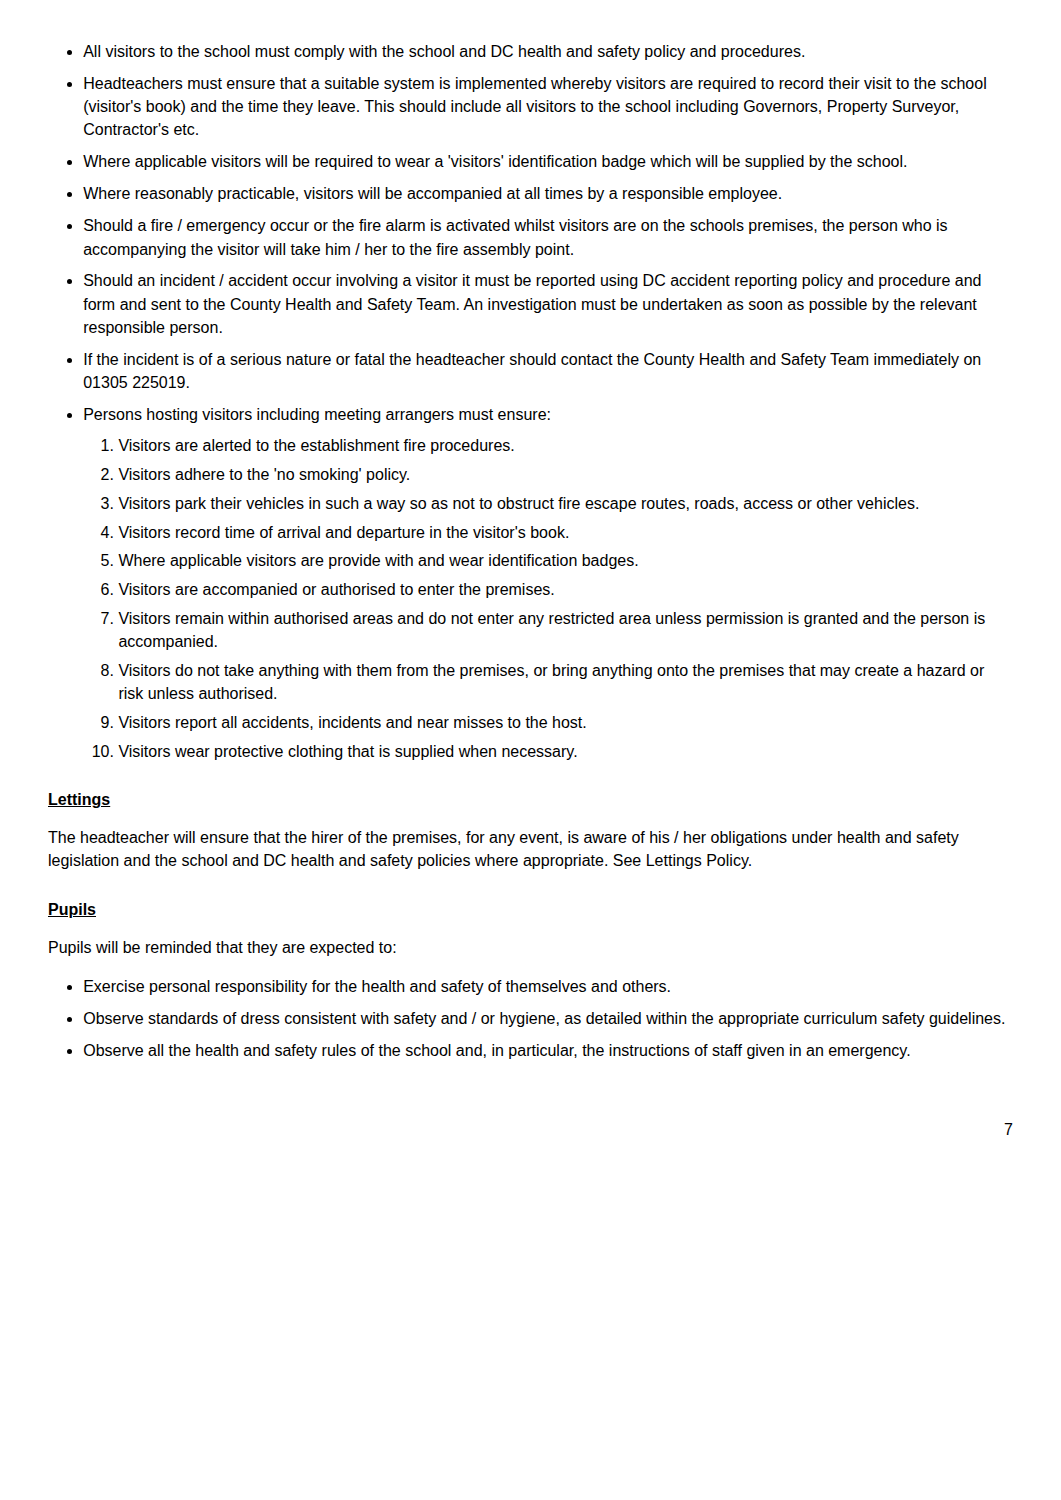All visitors to the school must comply with the school and DC health and safety policy and procedures.
Headteachers must ensure that a suitable system is implemented whereby visitors are required to record their visit to the school (visitor's book) and the time they leave. This should include all visitors to the school including Governors, Property Surveyor, Contractor's etc.
Where applicable visitors will be required to wear a 'visitors' identification badge which will be supplied by the school.
Where reasonably practicable, visitors will be accompanied at all times by a responsible employee.
Should a fire / emergency occur or the fire alarm is activated whilst visitors are on the schools premises, the person who is accompanying the visitor will take him / her to the fire assembly point.
Should an incident / accident occur involving a visitor it must be reported using DC accident reporting policy and procedure and form and sent to the County Health and Safety Team. An investigation must be undertaken as soon as possible by the relevant responsible person.
If the incident is of a serious nature or fatal the headteacher should contact the County Health and Safety Team immediately on 01305 225019.
Persons hosting visitors including meeting arrangers must ensure:
Visitors are alerted to the establishment fire procedures.
Visitors adhere to the 'no smoking' policy.
Visitors park their vehicles in such a way so as not to obstruct fire escape routes, roads, access or other vehicles.
Visitors record time of arrival and departure in the visitor's book.
Where applicable visitors are provide with and wear identification badges.
Visitors are accompanied or authorised to enter the premises.
Visitors remain within authorised areas and do not enter any restricted area unless permission is granted and the person is accompanied.
Visitors do not take anything with them from the premises, or bring anything onto the premises that may create a hazard or risk unless authorised.
Visitors report all accidents, incidents and near misses to the host.
Visitors wear protective clothing that is supplied when necessary.
Lettings
The headteacher will ensure that the hirer of the premises, for any event, is aware of his / her obligations under health and safety legislation and the school and DC health and safety policies where appropriate. See Lettings Policy.
Pupils
Pupils will be reminded that they are expected to:
Exercise personal responsibility for the health and safety of themselves and others.
Observe standards of dress consistent with safety and / or hygiene, as detailed within the appropriate curriculum safety guidelines.
Observe all the health and safety rules of the school and, in particular, the instructions of staff given in an emergency.
7